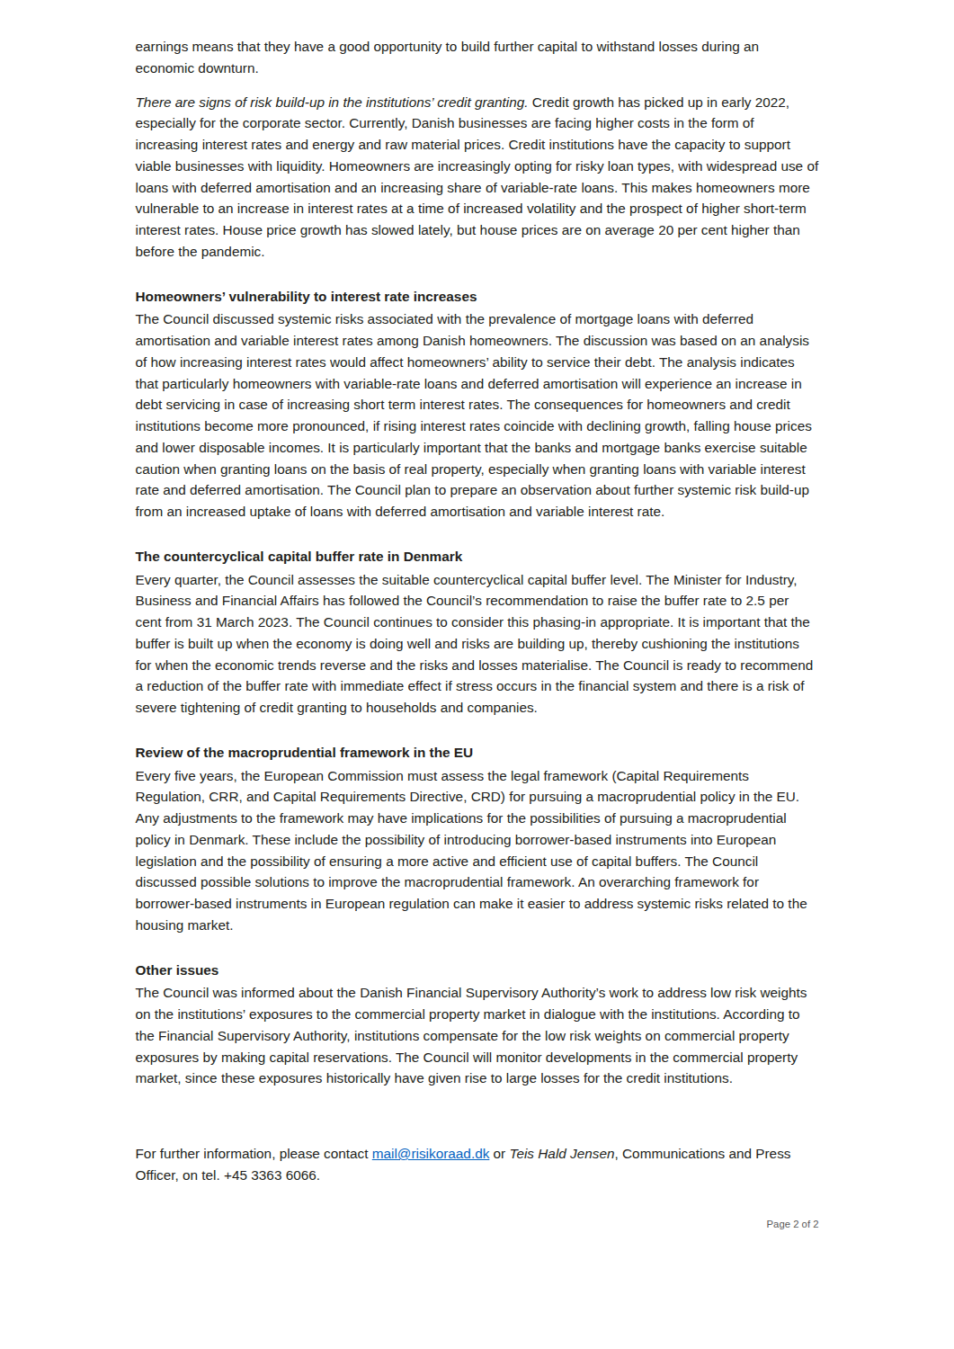earnings means that they have a good opportunity to build further capital to withstand losses during an economic downturn.
There are signs of risk build-up in the institutions’ credit granting. Credit growth has picked up in early 2022, especially for the corporate sector. Currently, Danish businesses are facing higher costs in the form of increasing interest rates and energy and raw material prices. Credit institutions have the capacity to support viable businesses with liquidity. Homeowners are increasingly opting for risky loan types, with widespread use of loans with deferred amortisation and an increasing share of variable-rate loans. This makes homeowners more vulnerable to an increase in interest rates at a time of increased volatility and the prospect of higher short-term interest rates. House price growth has slowed lately, but house prices are on average 20 per cent higher than before the pandemic.
Homeowners’ vulnerability to interest rate increases
The Council discussed systemic risks associated with the prevalence of mortgage loans with deferred amortisation and variable interest rates among Danish homeowners. The discussion was based on an analysis of how increasing interest rates would affect homeowners’ ability to service their debt. The analysis indicates that particularly homeowners with variable-rate loans and deferred amortisation will experience an increase in debt servicing in case of increasing short term interest rates. The consequences for homeowners and credit institutions become more pronounced, if rising interest rates coincide with declining growth, falling house prices and lower disposable incomes. It is particularly important that the banks and mortgage banks exercise suitable caution when granting loans on the basis of real property, especially when granting loans with variable interest rate and deferred amortisation. The Council plan to prepare an observation about further systemic risk build-up from an increased uptake of loans with deferred amortisation and variable interest rate.
The countercyclical capital buffer rate in Denmark
Every quarter, the Council assesses the suitable countercyclical capital buffer level. The Minister for Industry, Business and Financial Affairs has followed the Council’s recommendation to raise the buffer rate to 2.5 per cent from 31 March 2023. The Council continues to consider this phasing-in appropriate. It is important that the buffer is built up when the economy is doing well and risks are building up, thereby cushioning the institutions for when the economic trends reverse and the risks and losses materialise. The Council is ready to recommend a reduction of the buffer rate with immediate effect if stress occurs in the financial system and there is a risk of severe tightening of credit granting to households and companies.
Review of the macroprudential framework in the EU
Every five years, the European Commission must assess the legal framework (Capital Requirements Regulation, CRR, and Capital Requirements Directive, CRD) for pursuing a macroprudential policy in the EU. Any adjustments to the framework may have implications for the possibilities of pursuing a macroprudential policy in Denmark. These include the possibility of introducing borrower-based instruments into European legislation and the possibility of ensuring a more active and efficient use of capital buffers. The Council discussed possible solutions to improve the macroprudential framework. An overarching framework for borrower-based instruments in European regulation can make it easier to address systemic risks related to the housing market.
Other issues
The Council was informed about the Danish Financial Supervisory Authority’s work to address low risk weights on the institutions’ exposures to the commercial property market in dialogue with the institutions. According to the Financial Supervisory Authority, institutions compensate for the low risk weights on commercial property exposures by making capital reservations. The Council will monitor developments in the commercial property market, since these exposures historically have given rise to large losses for the credit institutions.
For further information, please contact mail@risikoraad.dk or Teis Hald Jensen, Communications and Press Officer, on tel. +45 3363 6066.
Page 2 of 2